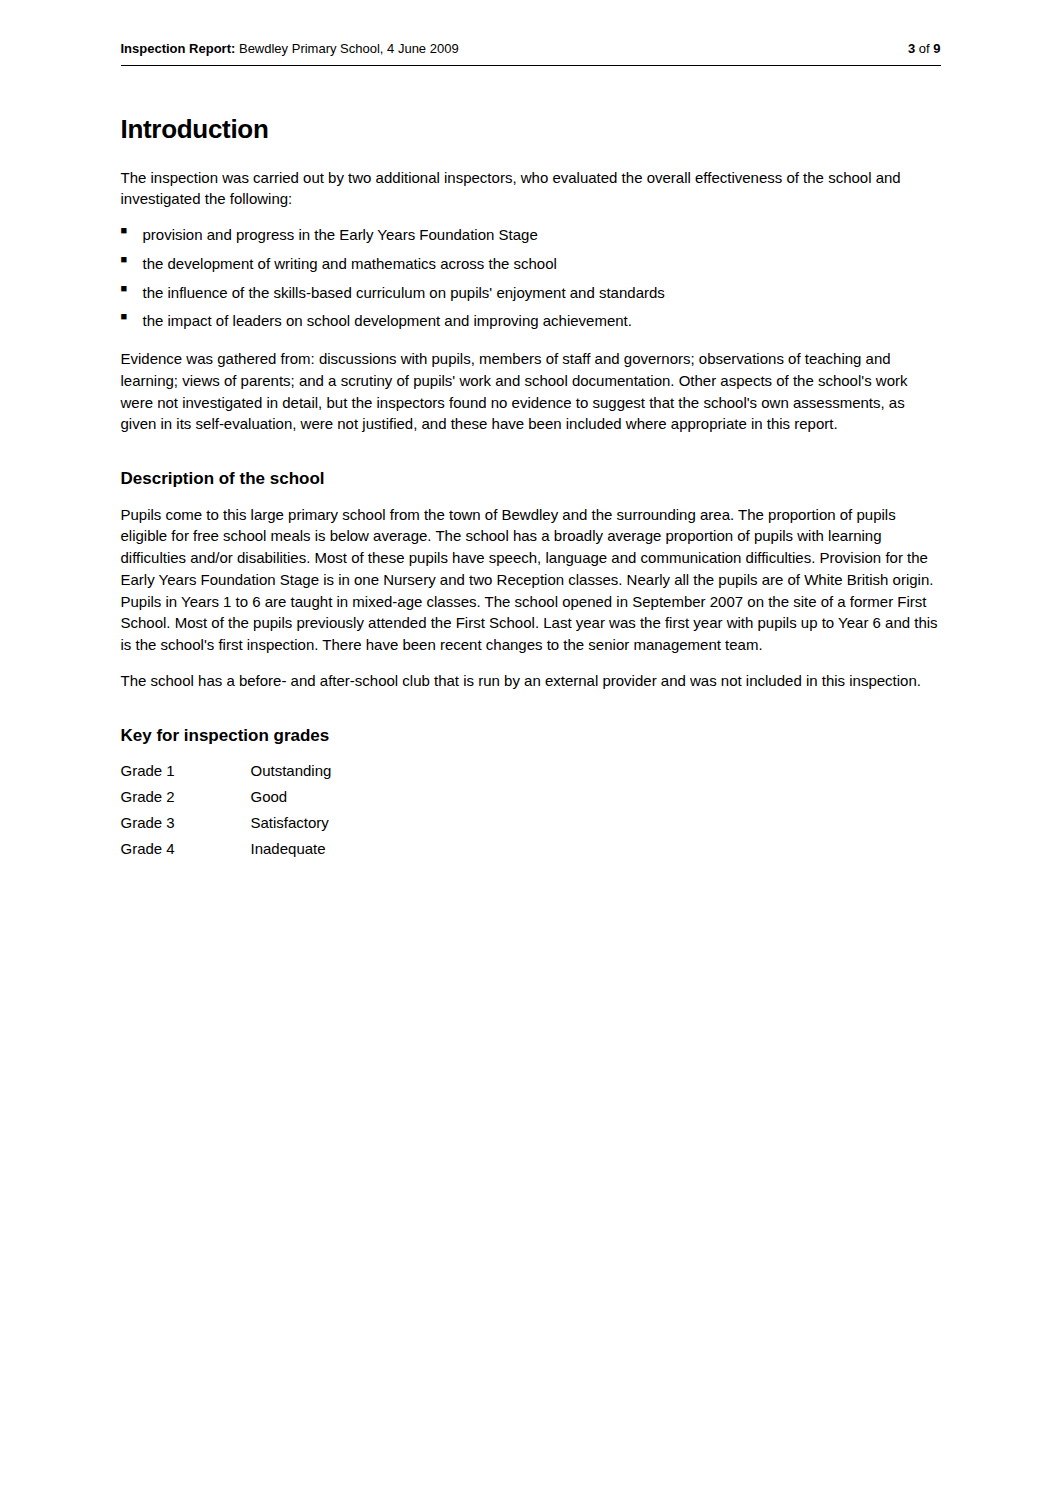Inspection Report: Bewdley Primary School, 4 June 2009
3 of 9
Introduction
The inspection was carried out by two additional inspectors, who evaluated the overall effectiveness of the school and investigated the following:
provision and progress in the Early Years Foundation Stage
the development of writing and mathematics across the school
the influence of the skills-based curriculum on pupils' enjoyment and standards
the impact of leaders on school development and improving achievement.
Evidence was gathered from: discussions with pupils, members of staff and governors; observations of teaching and learning; views of parents; and a scrutiny of pupils' work and school documentation. Other aspects of the school's work were not investigated in detail, but the inspectors found no evidence to suggest that the school's own assessments, as given in its self-evaluation, were not justified, and these have been included where appropriate in this report.
Description of the school
Pupils come to this large primary school from the town of Bewdley and the surrounding area. The proportion of pupils eligible for free school meals is below average. The school has a broadly average proportion of pupils with learning difficulties and/or disabilities. Most of these pupils have speech, language and communication difficulties. Provision for the Early Years Foundation Stage is in one Nursery and two Reception classes. Nearly all the pupils are of White British origin. Pupils in Years 1 to 6 are taught in mixed-age classes. The school opened in September 2007 on the site of a former First School. Most of the pupils previously attended the First School. Last year was the first year with pupils up to Year 6 and this is the school's first inspection. There have been recent changes to the senior management team.
The school has a before- and after-school club that is run by an external provider and was not included in this inspection.
Key for inspection grades
| Grade 1 | Outstanding |
| Grade 2 | Good |
| Grade 3 | Satisfactory |
| Grade 4 | Inadequate |